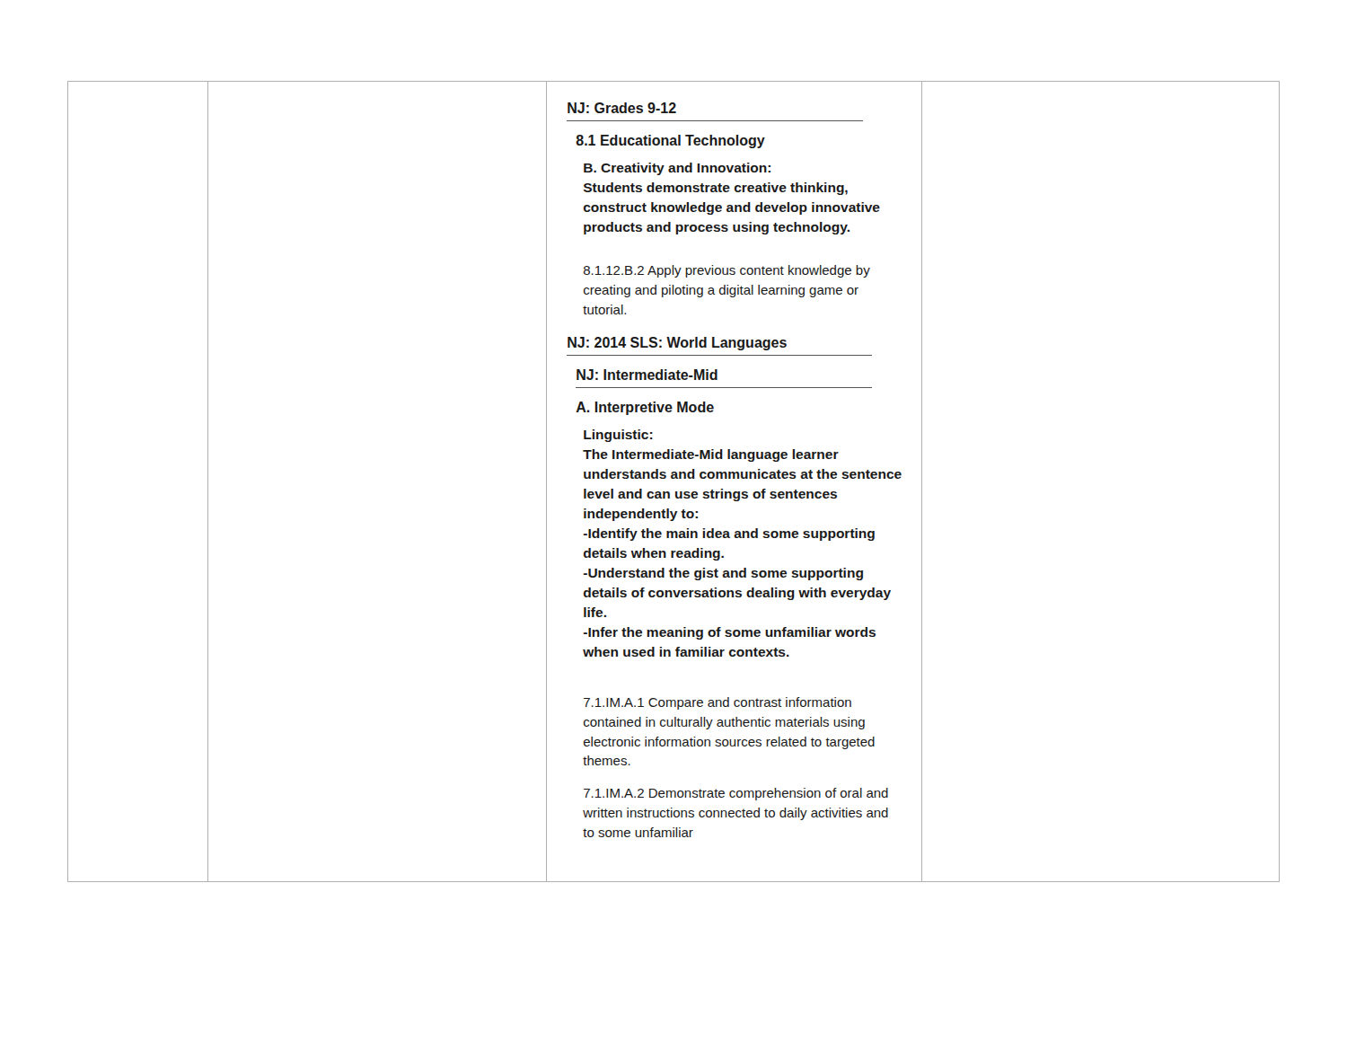| | | NJ: Grades 9-12 8.1 Educational Technology B. Creativity and Innovation: Students demonstrate creative thinking, construct knowledge and develop innovative products and process using technology. 8.1.12.B.2 Apply previous content knowledge by creating and piloting a digital learning game or tutorial. NJ: 2014 SLS: World Languages NJ: Intermediate-Mid A. Interpretive Mode Linguistic: The Intermediate-Mid language learner understands and communicates at the sentence level and can use strings of sentences independently to: -Identify the main idea and some supporting details when reading. -Understand the gist and some supporting details of conversations dealing with everyday life. -Infer the meaning of some unfamiliar words when used in familiar contexts. 7.1.IM.A.1 Compare and contrast information contained in culturally authentic materials using electronic information sources related to targeted themes. 7.1.IM.A.2 Demonstrate comprehension of oral and written instructions connected to daily activities and to some unfamiliar | |